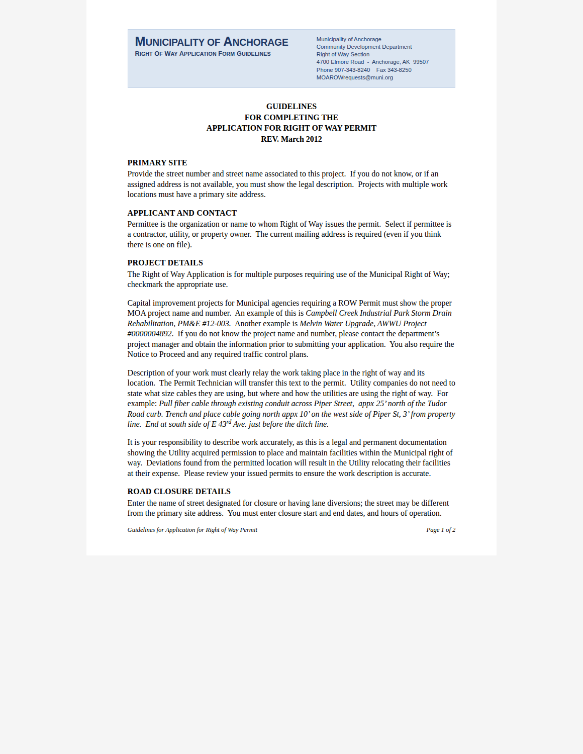MUNICIPALITY OF ANCHORAGE
RIGHT OF WAY APPLICATION FORM GUIDELINES
Municipality of Anchorage
Community Development Department
Right of Way Section
4700 Elmore Road - Anchorage, AK 99507
Phone 907-343-8240 Fax 343-8250
MOAROWrequests@muni.org
GUIDELINES
FOR COMPLETING THE
APPLICATION FOR RIGHT OF WAY PERMIT
REV. March 2012
PRIMARY SITE
Provide the street number and street name associated to this project. If you do not know, or if an assigned address is not available, you must show the legal description. Projects with multiple work locations must have a primary site address.
APPLICANT AND CONTACT
Permittee is the organization or name to whom Right of Way issues the permit. Select if permittee is a contractor, utility, or property owner. The current mailing address is required (even if you think there is one on file).
PROJECT DETAILS
The Right of Way Application is for multiple purposes requiring use of the Municipal Right of Way; checkmark the appropriate use.
Capital improvement projects for Municipal agencies requiring a ROW Permit must show the proper MOA project name and number. An example of this is Campbell Creek Industrial Park Storm Drain Rehabilitation, PM&E #12-003. Another example is Melvin Water Upgrade, AWWU Project #0000004892. If you do not know the project name and number, please contact the department’s project manager and obtain the information prior to submitting your application. You also require the Notice to Proceed and any required traffic control plans.
Description of your work must clearly relay the work taking place in the right of way and its location. The Permit Technician will transfer this text to the permit. Utility companies do not need to state what size cables they are using, but where and how the utilities are using the right of way. For example: Pull fiber cable through existing conduit across Piper Street, appx 25’ north of the Tudor Road curb. Trench and place cable going north appx 10’ on the west side of Piper St, 3’ from property line. End at south side of E 43rd Ave. just before the ditch line.
It is your responsibility to describe work accurately, as this is a legal and permanent documentation showing the Utility acquired permission to place and maintain facilities within the Municipal right of way. Deviations found from the permitted location will result in the Utility relocating their facilities at their expense. Please review your issued permits to ensure the work description is accurate.
ROAD CLOSURE DETAILS
Enter the name of street designated for closure or having lane diversions; the street may be different from the primary site address. You must enter closure start and end dates, and hours of operation.
Guidelines for Application for Right of Way Permit Page 1 of 2